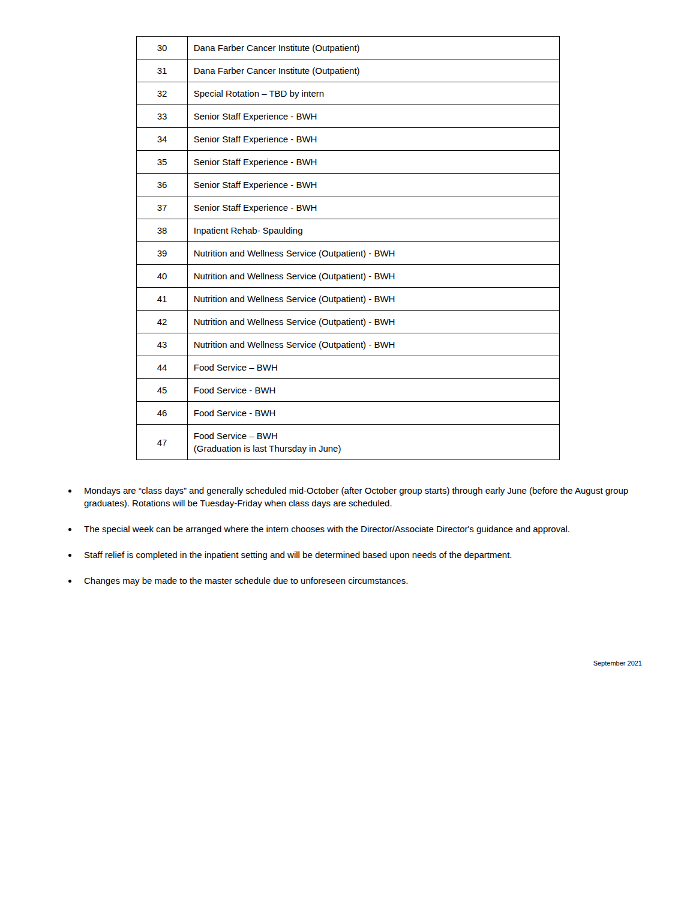| 30 | Dana Farber Cancer Institute (Outpatient) |
| 31 | Dana Farber Cancer Institute (Outpatient) |
| 32 | Special Rotation – TBD by intern |
| 33 | Senior Staff Experience - BWH |
| 34 | Senior Staff Experience - BWH |
| 35 | Senior Staff Experience - BWH |
| 36 | Senior Staff Experience - BWH |
| 37 | Senior Staff Experience - BWH |
| 38 | Inpatient Rehab- Spaulding |
| 39 | Nutrition and Wellness Service (Outpatient) - BWH |
| 40 | Nutrition and Wellness Service (Outpatient) - BWH |
| 41 | Nutrition and Wellness Service (Outpatient) - BWH |
| 42 | Nutrition and Wellness Service (Outpatient) - BWH |
| 43 | Nutrition and Wellness Service (Outpatient) - BWH |
| 44 | Food Service – BWH |
| 45 | Food Service - BWH |
| 46 | Food Service - BWH |
| 47 | Food Service – BWH (Graduation is last Thursday in June) |
Mondays are “class days” and generally scheduled mid-October (after October group starts) through early June (before the August group graduates). Rotations will be Tuesday-Friday when class days are scheduled.
The special week can be arranged where the intern chooses with the Director/Associate Director's guidance and approval.
Staff relief is completed in the inpatient setting and will be determined based upon needs of the department.
Changes may be made to the master schedule due to unforeseen circumstances.
September 2021